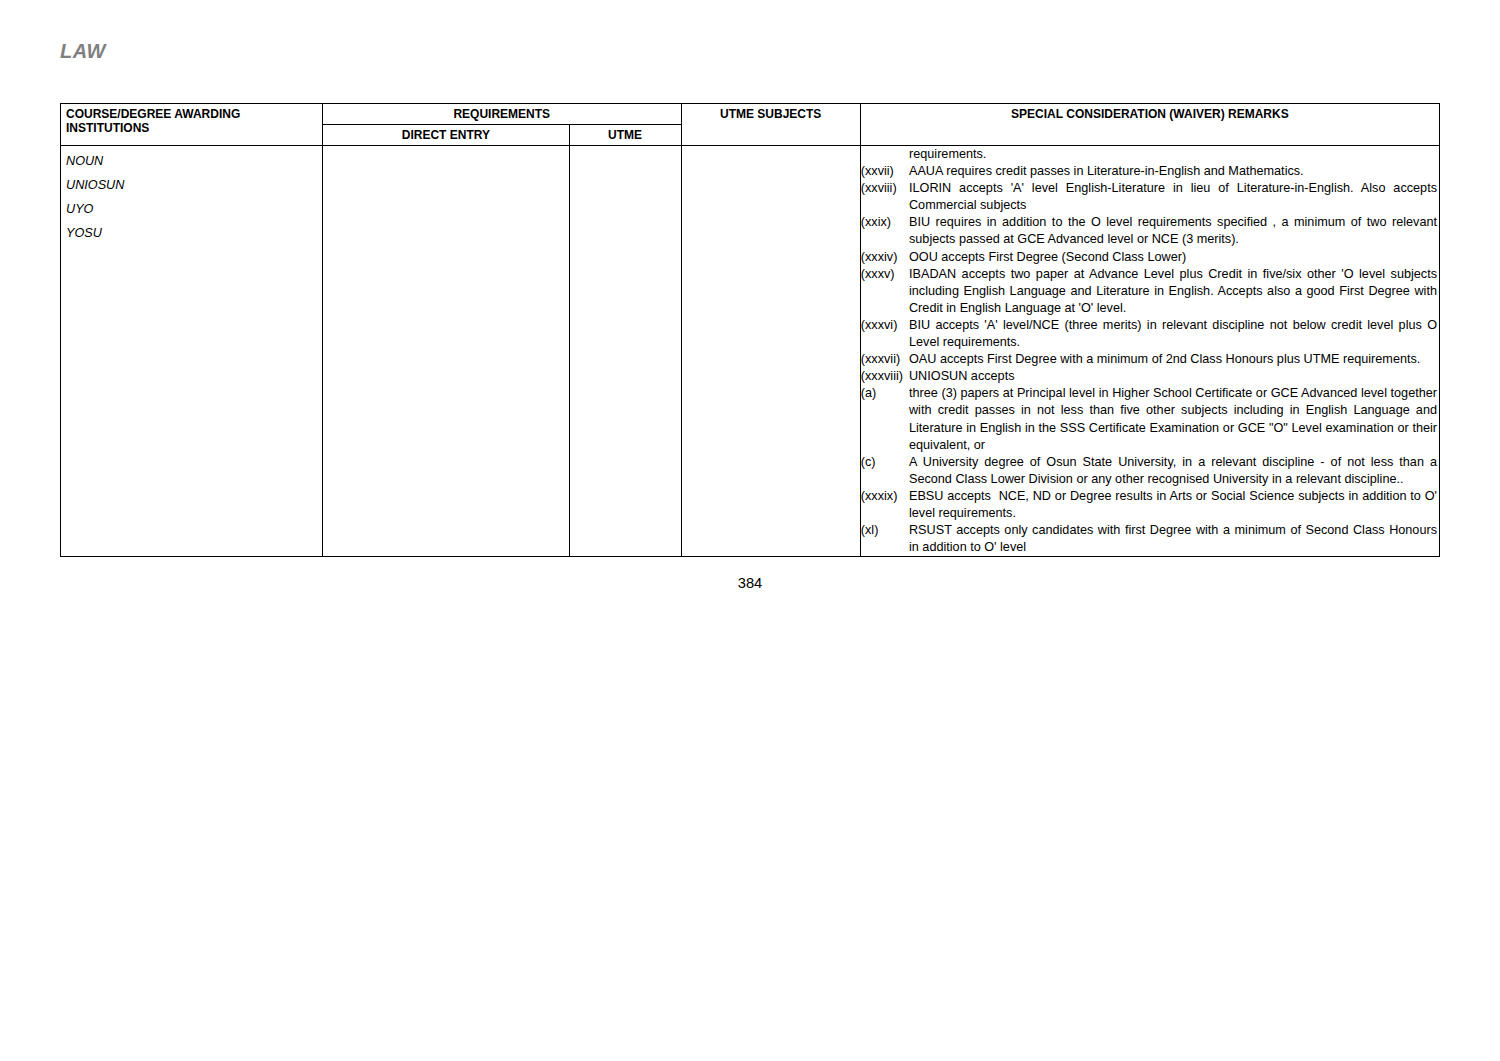LAW
| COURSE/DEGREE AWARDING INSTITUTIONS | REQUIREMENTS | UTME SUBJECTS | SPECIAL CONSIDERATION (WAIVER) REMARKS |
| --- | --- | --- | --- |
| DIRECT ENTRY | UTME |
| NOUN UNIOSUN UYO YOSU | | | | / / requirements. / / (xxvii) / AAUA requires credit passes in Literature-in-English and Mathematics. / / (xxviii) / ILORIN accepts 'A' level English-Literature in lieu of Literature-in-English. Also accepts Commercial subjects / / (xxix) / BIU requires in addition to the O level requirements specified , a minimum of two relevant subjects passed at GCE Advanced level or NCE (3 merits). / / (xxxiv) / OOU accepts First Degree (Second Class Lower) / / (xxxv) / IBADAN accepts two paper at Advance Level plus Credit in five/six other 'O level subjects including English Language and Literature in English. Accepts also a good First Degree with Credit in English Language at 'O' level. / / (xxxvi) / BIU accepts 'A' level/NCE (three merits) in relevant discipline not below credit level plus O Level requirements. / / (xxxvii) / OAU accepts First Degree with a minimum of 2nd Class Honours plus UTME requirements. / / (xxxviii) / UNIOSUN accepts / / (a) / three (3) papers at Principal level in Higher School Certificate or GCE Advanced level together with credit passes in not less than five other subjects including in English Language and Literature in English in the SSS Certificate Examination or GCE "O" Level examination or their equivalent, or / / (c) / A University degree of Osun State University, in a relevant discipline - of not less than a Second Class Lower Division or any other recognised University in a relevant discipline.. / / (xxxix) / EBSU accepts NCE, ND or Degree results in Arts or Social Science subjects in addition to O' level requirements. / / (xl) / RSUST accepts only candidates with first Degree with a minimum of Second Class Honours in addition to O' level / |
384